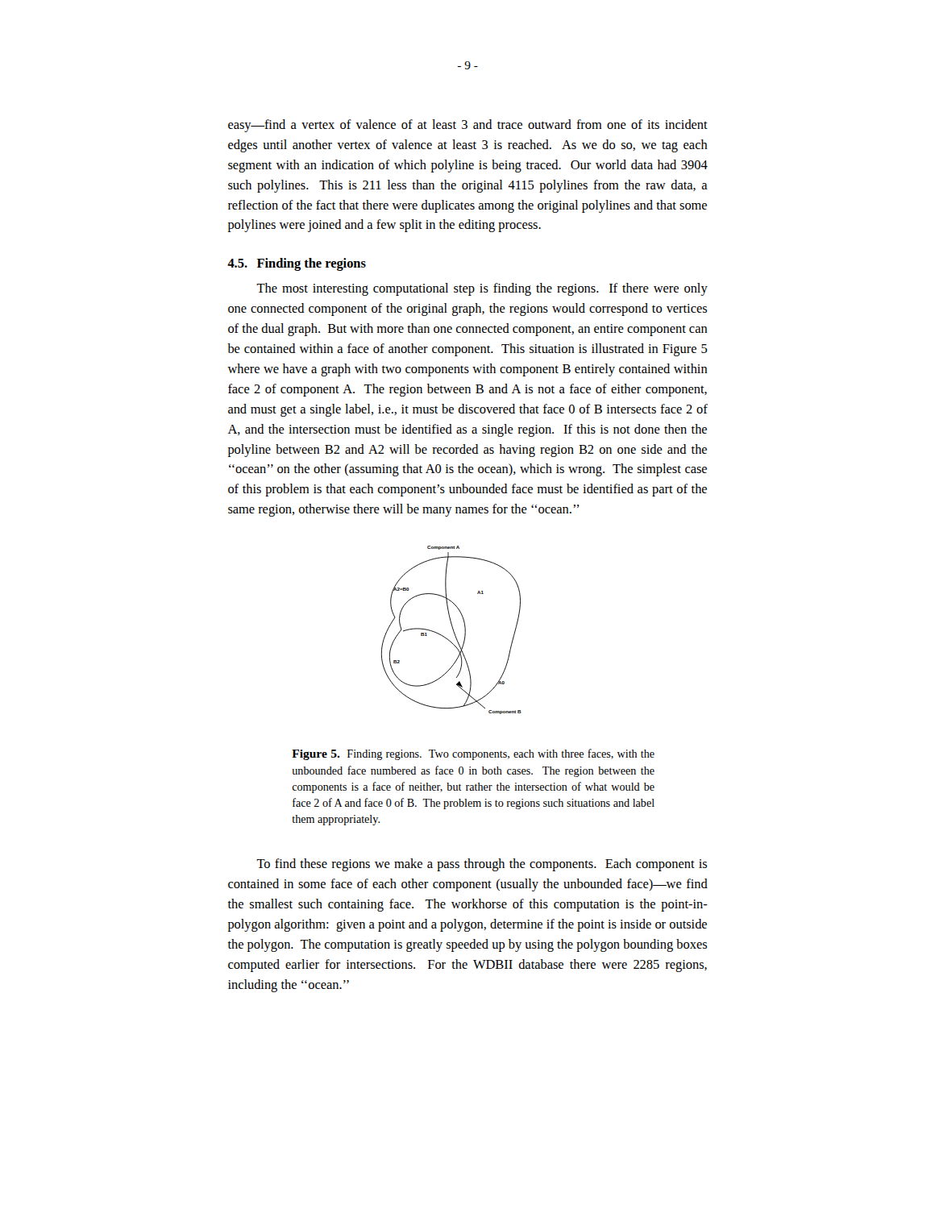- 9 -
easy—find a vertex of valence of at least 3 and trace outward from one of its incident edges until another vertex of valence at least 3 is reached. As we do so, we tag each segment with an indication of which polyline is being traced. Our world data had 3904 such polylines. This is 211 less than the original 4115 polylines from the raw data, a reflection of the fact that there were duplicates among the original polylines and that some polylines were joined and a few split in the editing process.
4.5. Finding the regions
The most interesting computational step is finding the regions. If there were only one connected component of the original graph, the regions would correspond to vertices of the dual graph. But with more than one connected component, an entire component can be contained within a face of another component. This situation is illustrated in Figure 5 where we have a graph with two components with component B entirely contained within face 2 of component A. The region between B and A is not a face of either component, and must get a single label, i.e., it must be discovered that face 0 of B intersects face 2 of A, and the intersection must be identified as a single region. If this is not done then the polyline between B2 and A2 will be recorded as having region B2 on one side and the ‘‘ocean’’ on the other (assuming that A0 is the ocean), which is wrong. The simplest case of this problem is that each component’s unbounded face must be identified as part of the same region, otherwise there will be many names for the ‘‘ocean.’’
Component A A2=B0 A1 B1 B2 A0 Component B
Figure 5. Finding regions. Two components, each with three faces, with the unbounded face numbered as face 0 in both cases. The region between the components is a face of neither, but rather the intersection of what would be face 2 of A and face 0 of B. The problem is to regions such situations and label them appropriately.
To find these regions we make a pass through the components. Each component is contained in some face of each other component (usually the unbounded face)—we find the smallest such containing face. The workhorse of this computation is the point-in-polygon algorithm: given a point and a polygon, determine if the point is inside or outside the polygon. The computation is greatly speeded up by using the polygon bounding boxes computed earlier for intersections. For the WDBII database there were 2285 regions, including the ‘‘ocean.’’